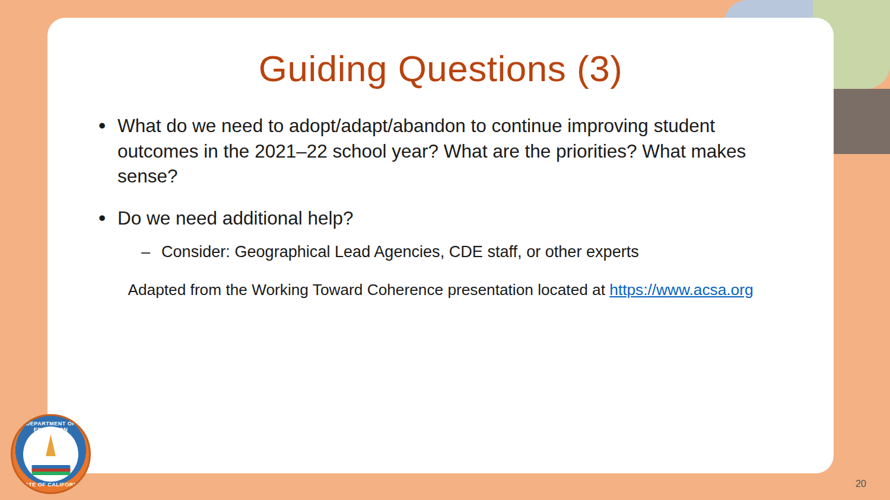Guiding Questions (3)
What do we need to adopt/adapt/abandon to continue improving student outcomes in the 2021–22 school year? What are the priorities? What makes sense?
Do we need additional help?
Consider: Geographical Lead Agencies, CDE staff, or other experts
Adapted from the Working Toward Coherence presentation located at https://www.acsa.org
DEPARTMENT OF EDUCATION STATE OF CALIFORNIA
20